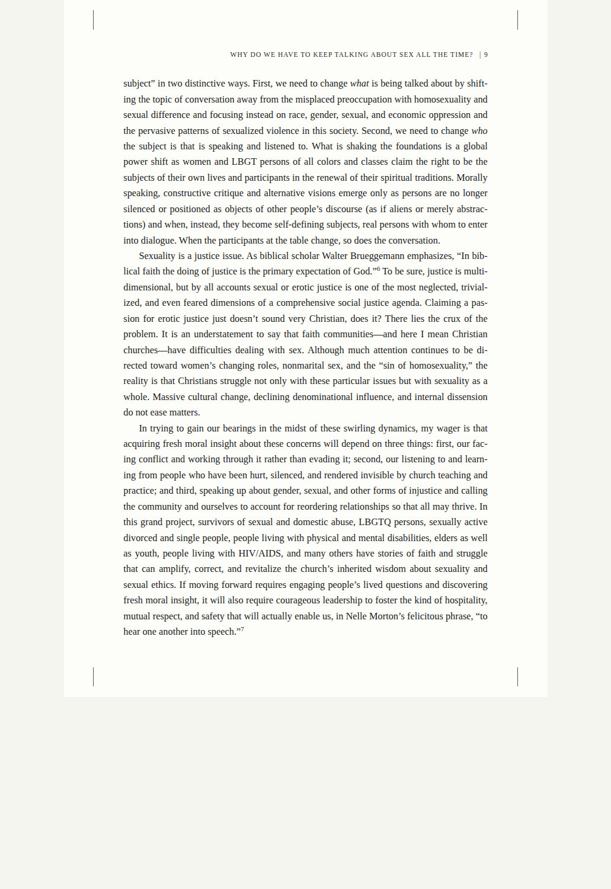Why Do We Have to Keep Talking about Sex All the Time?| 9
subject” in two distinctive ways. First, we need to change what is being talked about by shifting the topic of conversation away from the misplaced preoccupation with homosexuality and sexual difference and focusing instead on race, gender, sexual, and economic oppression and the pervasive patterns of sexualized violence in this society. Second, we need to change who the subject is that is speaking and listened to. What is shaking the foundations is a global power shift as women and LBGT persons of all colors and classes claim the right to be the subjects of their own lives and participants in the renewal of their spiritual traditions. Morally speaking, constructive critique and alternative visions emerge only as persons are no longer silenced or positioned as objects of other people’s discourse (as if aliens or merely abstractions) and when, instead, they become self-defining subjects, real persons with whom to enter into dialogue. When the participants at the table change, so does the conversation.
Sexuality is a justice issue. As biblical scholar Walter Brueggemann emphasizes, “In biblical faith the doing of justice is the primary expectation of God.”6 To be sure, justice is multidimensional, but by all accounts sexual or erotic justice is one of the most neglected, trivialized, and even feared dimensions of a comprehensive social justice agenda. Claiming a passion for erotic justice just doesn’t sound very Christian, does it? There lies the crux of the problem. It is an understatement to say that faith communities—and here I mean Christian churches—have difficulties dealing with sex. Although much attention continues to be directed toward women’s changing roles, nonmarital sex, and the “sin of homosexuality,” the reality is that Christians struggle not only with these particular issues but with sexuality as a whole. Massive cultural change, declining denominational influence, and internal dissension do not ease matters.
In trying to gain our bearings in the midst of these swirling dynamics, my wager is that acquiring fresh moral insight about these concerns will depend on three things: first, our facing conflict and working through it rather than evading it; second, our listening to and learning from people who have been hurt, silenced, and rendered invisible by church teaching and practice; and third, speaking up about gender, sexual, and other forms of injustice and calling the community and ourselves to account for reordering relationships so that all may thrive. In this grand project, survivors of sexual and domestic abuse, LBGTQ persons, sexually active divorced and single people, people living with physical and mental disabilities, elders as well as youth, people living with HIV/AIDS, and many others have stories of faith and struggle that can amplify, correct, and revitalize the church’s inherited wisdom about sexuality and sexual ethics. If moving forward requires engaging people’s lived questions and discovering fresh moral insight, it will also require courageous leadership to foster the kind of hospitality, mutual respect, and safety that will actually enable us, in Nelle Morton’s felicitous phrase, “to hear one another into speech.”7